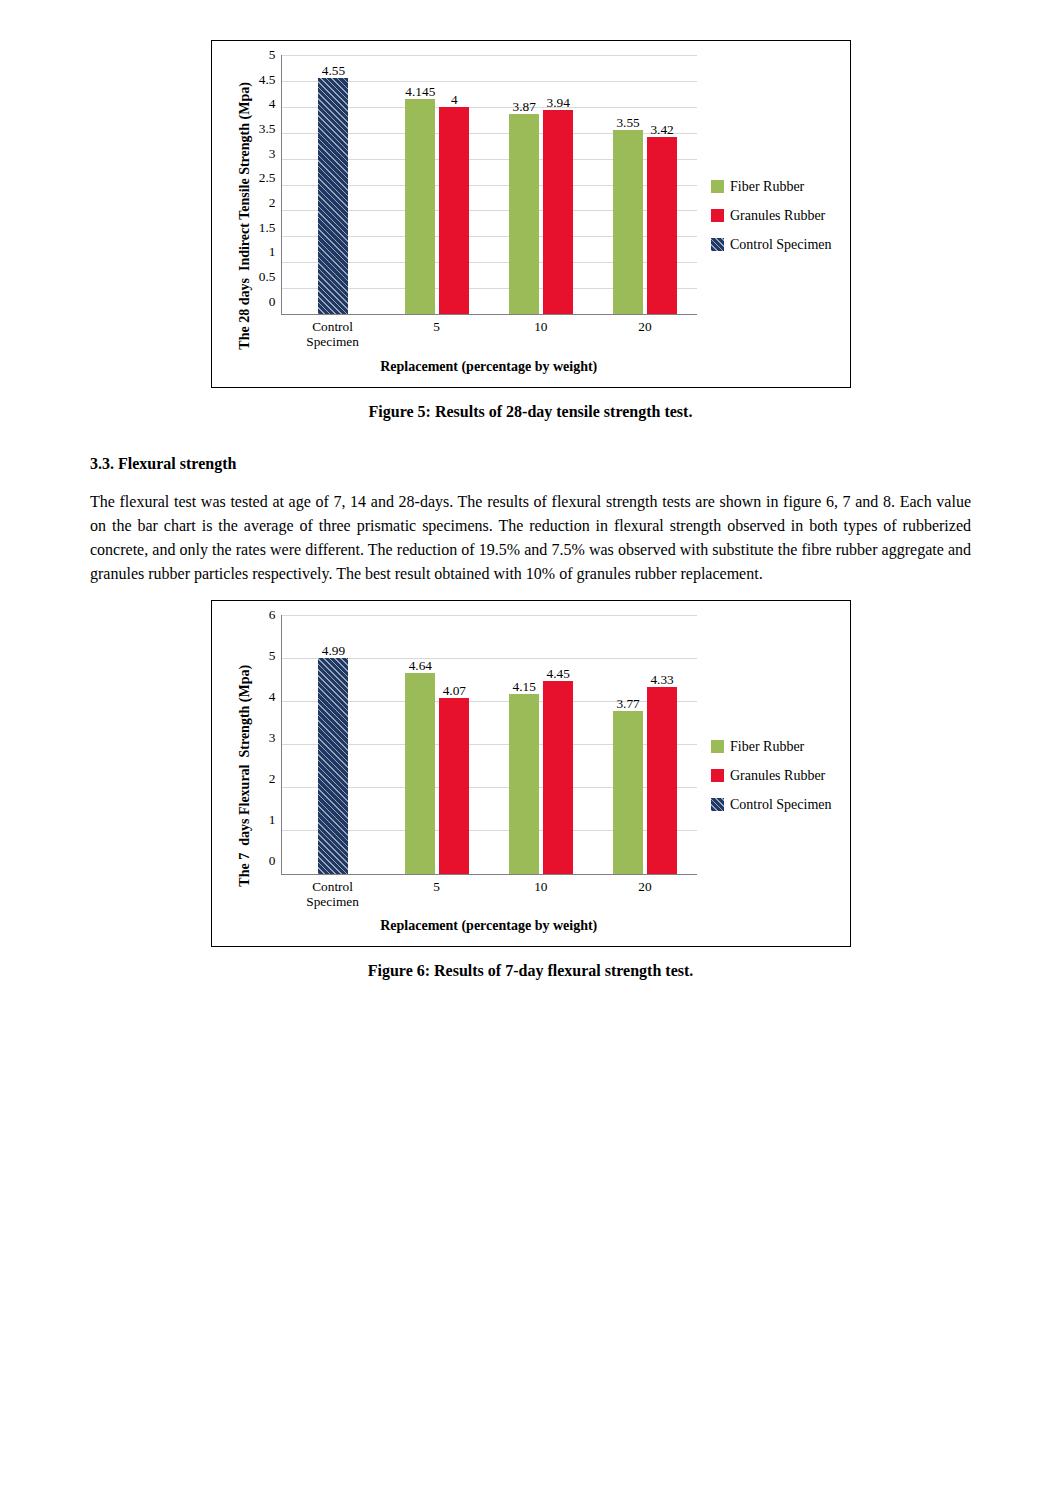The 28 days Indirect Tensile Strength (Mpa)
5 4.5 4 3.5 3 2.5 2 1.5 1 0.5 0
4.55
4.145
4
3.87
3.94
3.55
3.42
Control
Specimen
5
10
20
Replacement (percentage by weight)
Fiber Rubber
Granules Rubber
Control Specimen
Figure 5: Results of 28-day tensile strength test.
3.3. Flexural strength
The flexural test was tested at age of 7, 14 and 28-days. The results of flexural strength tests are shown in figure 6, 7 and 8. Each value on the bar chart is the average of three prismatic specimens. The reduction in flexural strength observed in both types of rubberized concrete, and only the rates were different. The reduction of 19.5% and 7.5% was observed with substitute the fibre rubber aggregate and granules rubber particles respectively. The best result obtained with 10% of granules rubber replacement.
The 7 days Flexural Strength (Mpa)
6 5 4 3 2 1 0
4.99
4.64
4.07
4.15
4.45
3.77
4.33
Control
Specimen
5
10
20
Replacement (percentage by weight)
Fiber Rubber
Granules Rubber
Control Specimen
Figure 6: Results of 7-day flexural strength test.